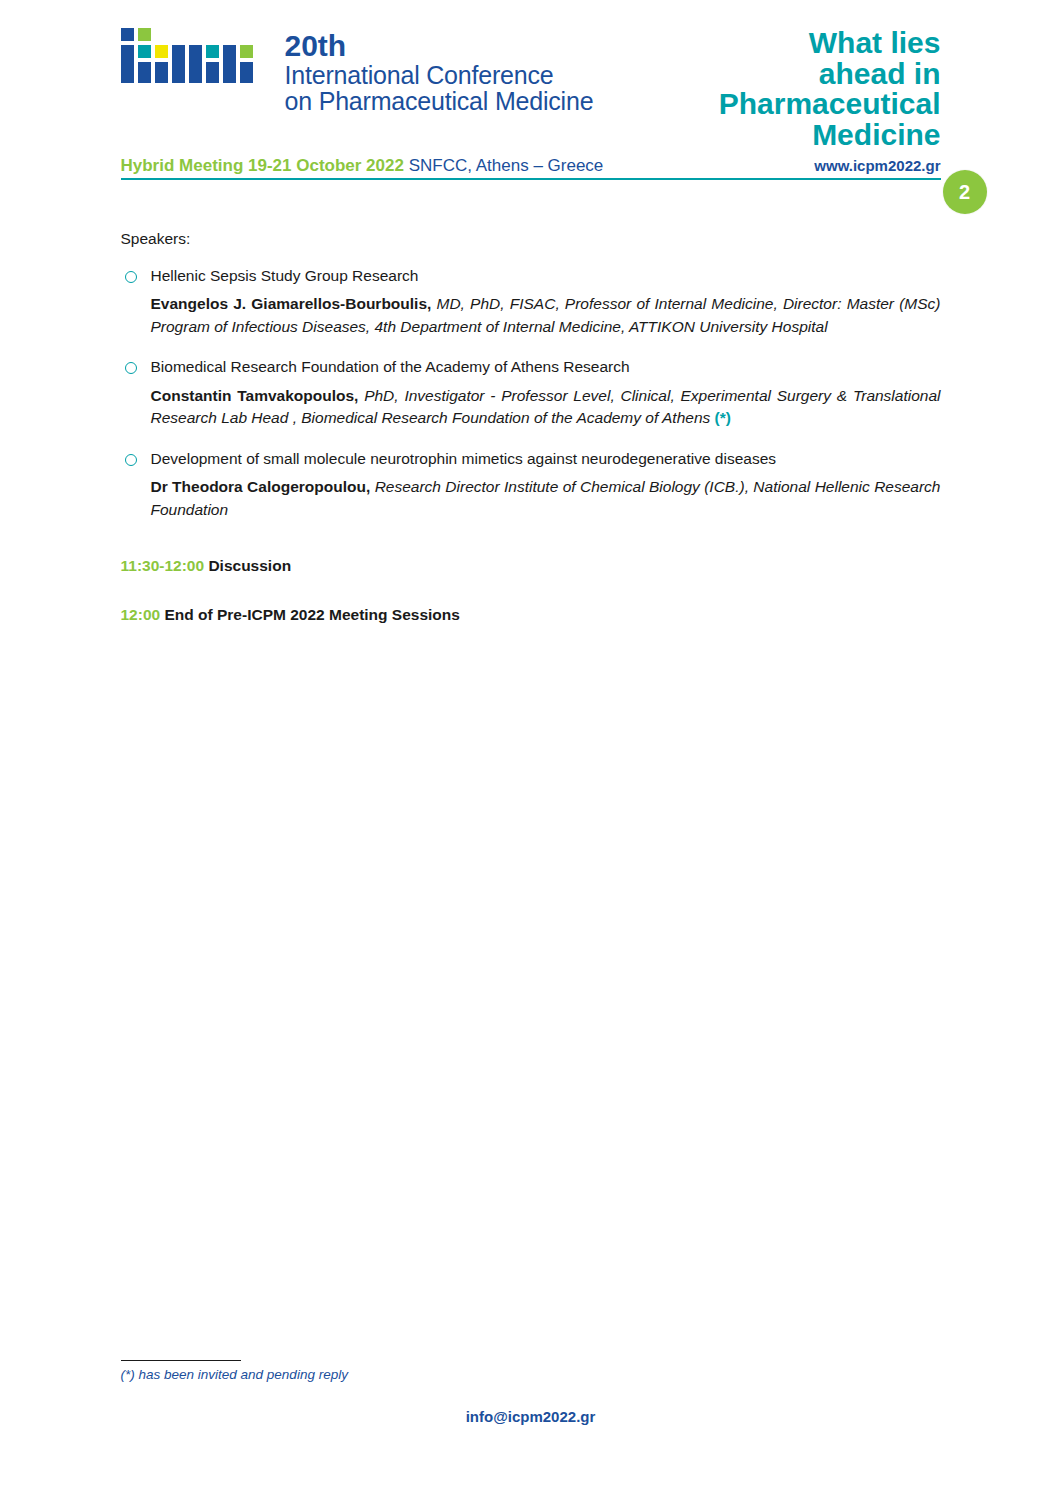20th International Conference on Pharmaceutical Medicine
What lies ahead in Pharmaceutical Medicine
Hybrid Meeting 19-21 October 2022 SNFCC, Athens – Greece
www.icpm2022.gr
2
Speakers:
Hellenic Sepsis Study Group Research
Evangelos J. Giamarellos-Bourboulis, MD, PhD, FISAC, Professor of Internal Medicine, Director: Master (MSc) Program of Infectious Diseases, 4th Department of Internal Medicine, ATTIKON University Hospital
Biomedical Research Foundation of the Academy of Athens Research
Constantin Tamvakopoulos, PhD, Investigator - Professor Level, Clinical, Experimental Surgery & Translational Research Lab Head , Biomedical Research Foundation of the Academy of Athens (*)
Development of small molecule neurotrophin mimetics against neurodegenerative diseases
Dr Theodora Calogeropoulou, Research Director Institute of Chemical Biology (ICB.), National Hellenic Research Foundation
11:30-12:00 Discussion
12:00 End of Pre-ICPM 2022 Meeting Sessions
(*) has been invited and pending reply
info@icpm2022.gr